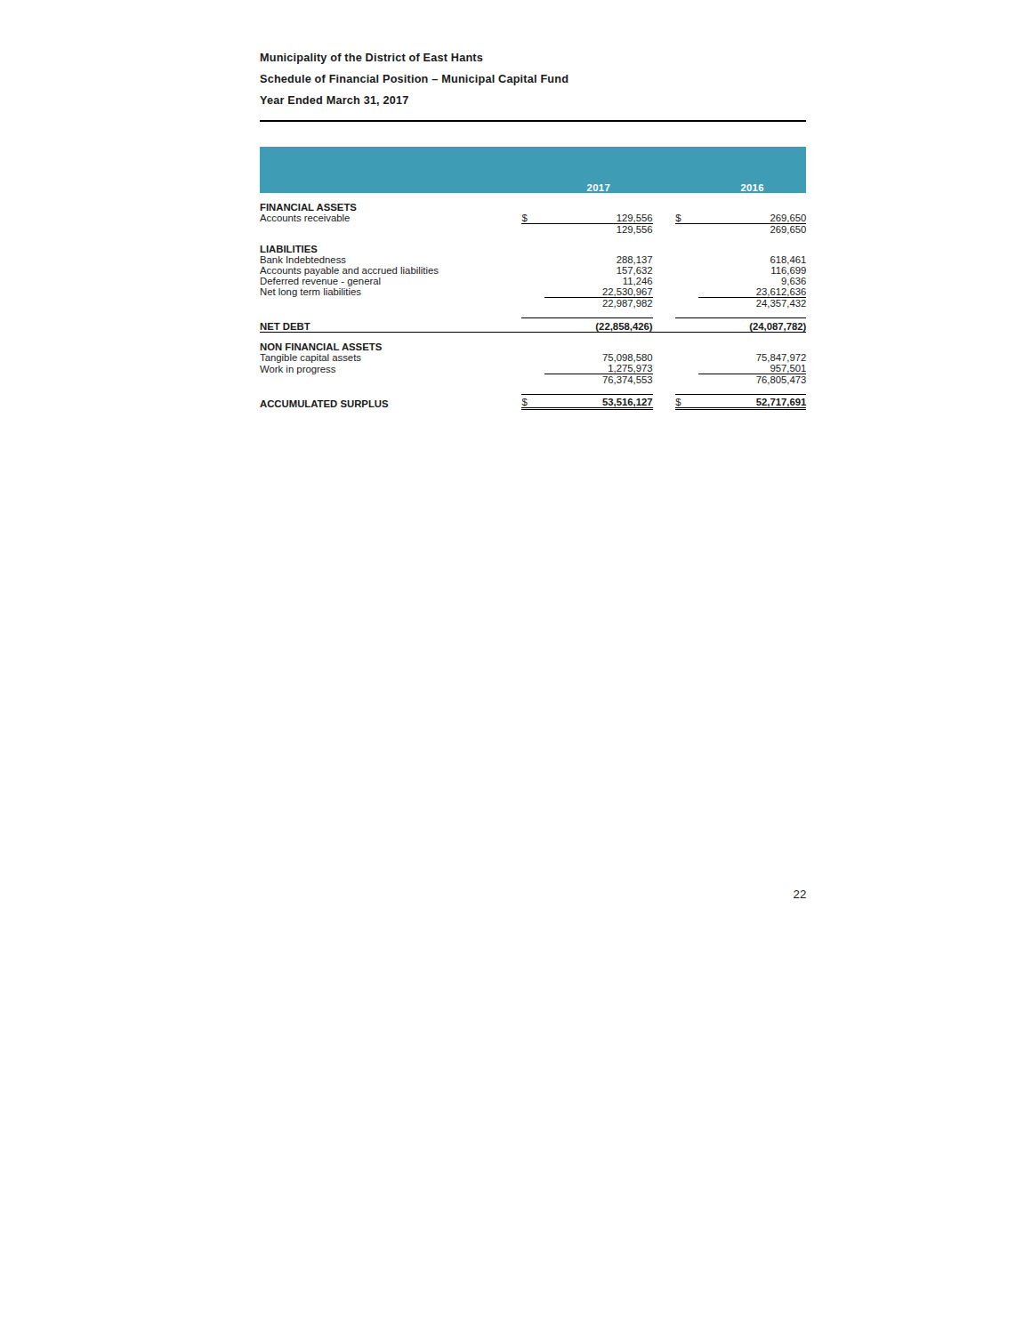Municipality of the District of East Hants
Schedule of Financial Position – Municipal Capital Fund
Year Ended March 31, 2017
| | | 2017 | | | 2016 |
| FINANCIAL ASSETS | | | | | |
| Accounts receivable | $ | 129,556 | | $ | 269,650 |
| | | 129,556 | | | 269,650 |
| LIABILITIES | | | | | |
| Bank Indebtedness | | 288,137 | | | 618,461 |
| Accounts payable and accrued liabilities | | 157,632 | | | 116,699 |
| Deferred revenue - general | | 11,246 | | | 9,636 |
| Net long term liabilities | | 22,530,967 | | | 23,612,636 |
| | | 22,987,982 | | | 24,357,432 |
| NET DEBT | | (22,858,426) | | | (24,087,782) |
| NON FINANCIAL ASSETS | | | | | |
| Tangible capital assets | | 75,098,580 | | | 75,847,972 |
| Work in progress | | 1,275,973 | | | 957,501 |
| | | 76,374,553 | | | 76,805,473 |
| ACCUMULATED SURPLUS | $ | 53,516,127 | | $ | 52,717,691 |
22